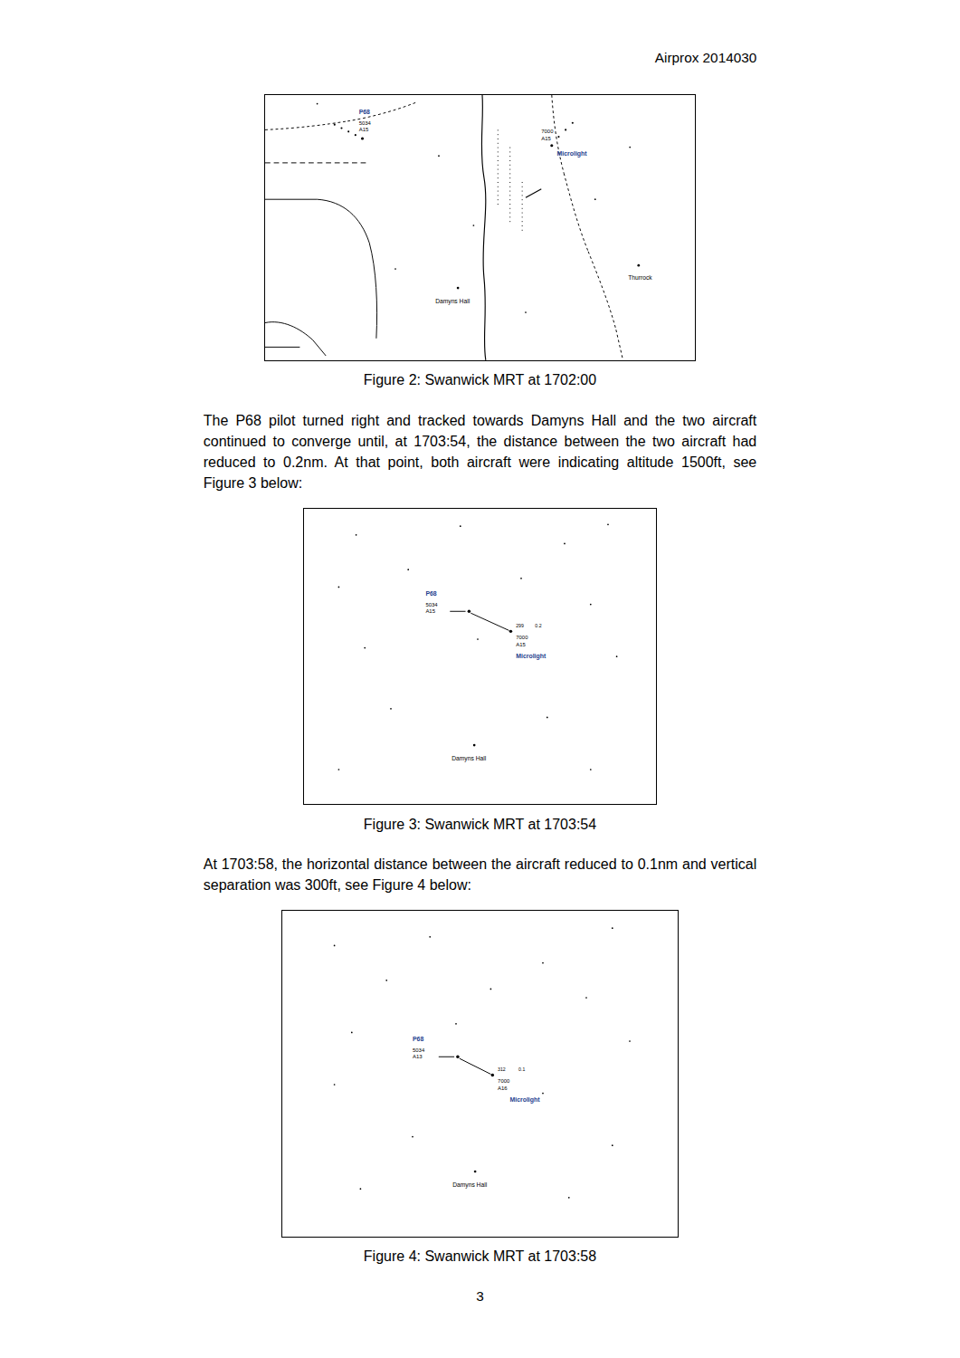Airprox 2014030
P68 5034 A15 7000 A15 Microlight Thurrock Damyns Hall
Figure 2: Swanwick MRT at 1702:00
The P68 pilot turned right and tracked towards Damyns Hall and the two aircraft continued to converge until, at 1703:54, the distance between the two aircraft had reduced to 0.2nm. At that point, both aircraft were indicating altitude 1500ft, see Figure 3 below:
P68 5034 A15 299 0.2 7000 A15 Microlight Damyns Hall
Figure 3: Swanwick MRT at 1703:54
At 1703:58, the horizontal distance between the aircraft reduced to 0.1nm and vertical separation was 300ft, see Figure 4 below:
P68 5034 A13 312 0.1 7000 A16 Microlight Damyns Hall
Figure 4: Swanwick MRT at 1703:58
3